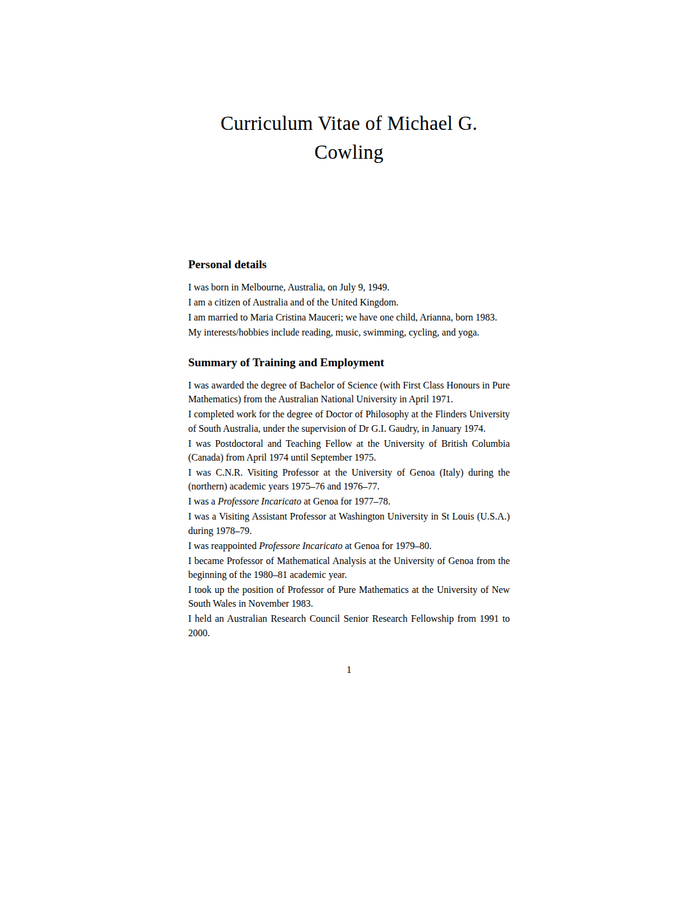Curriculum Vitae of Michael G. Cowling
Personal details
I was born in Melbourne, Australia, on July 9, 1949.
I am a citizen of Australia and of the United Kingdom.
I am married to Maria Cristina Mauceri; we have one child, Arianna, born 1983.
My interests/hobbies include reading, music, swimming, cycling, and yoga.
Summary of Training and Employment
I was awarded the degree of Bachelor of Science (with First Class Honours in Pure Mathematics) from the Australian National University in April 1971.
I completed work for the degree of Doctor of Philosophy at the Flinders University of South Australia, under the supervision of Dr G.I. Gaudry, in January 1974.
I was Postdoctoral and Teaching Fellow at the University of British Columbia (Canada) from April 1974 until September 1975.
I was C.N.R. Visiting Professor at the University of Genoa (Italy) during the (northern) academic years 1975–76 and 1976–77.
I was a Professore Incaricato at Genoa for 1977–78.
I was a Visiting Assistant Professor at Washington University in St Louis (U.S.A.) during 1978–79.
I was reappointed Professore Incaricato at Genoa for 1979–80.
I became Professor of Mathematical Analysis at the University of Genoa from the beginning of the 1980–81 academic year.
I took up the position of Professor of Pure Mathematics at the University of New South Wales in November 1983.
I held an Australian Research Council Senior Research Fellowship from 1991 to 2000.
1